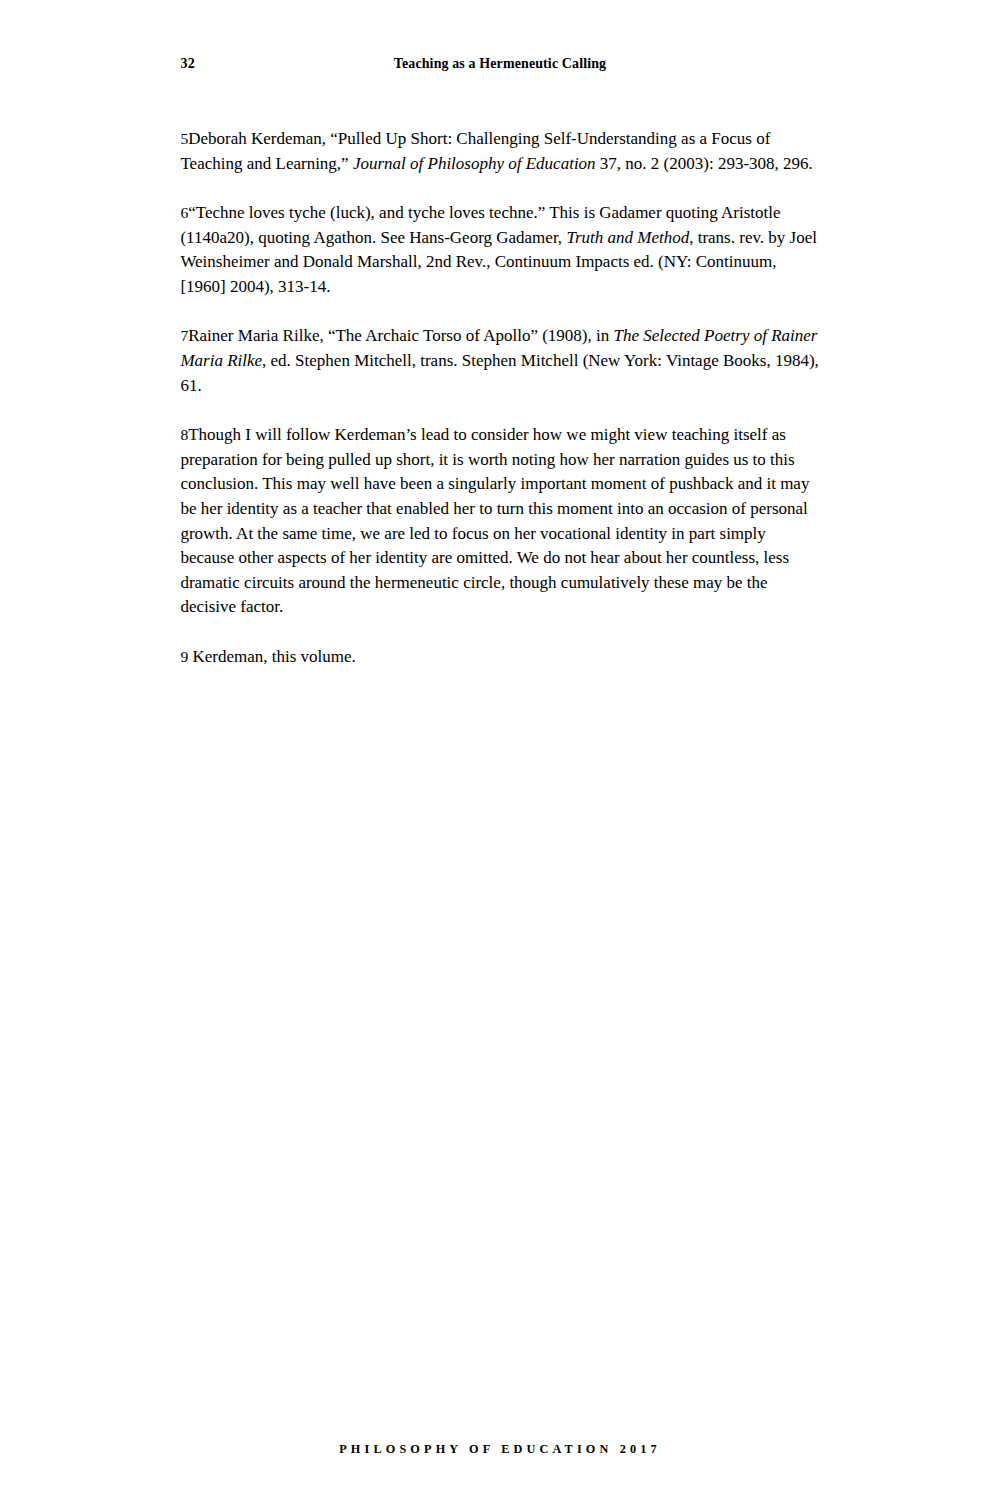32
Teaching as a Hermeneutic Calling
5 Deborah Kerdeman, “Pulled Up Short: Challenging Self-Understanding as a Focus of Teaching and Learning,” Journal of Philosophy of Education 37, no. 2 (2003): 293-308, 296.
6“Techne loves tyche (luck), and tyche loves techne.” This is Gadamer quoting Aristotle (1140a20), quoting Agathon. See Hans-Georg Gadamer, Truth and Method, trans. rev. by Joel Weinsheimer and Donald Marshall, 2nd Rev., Continuum Impacts ed. (NY: Continuum, [1960] 2004), 313-14.
7 Rainer Maria Rilke, “The Archaic Torso of Apollo” (1908), in The Selected Poetry of Rainer Maria Rilke, ed. Stephen Mitchell, trans. Stephen Mitchell (New York: Vintage Books, 1984), 61.
8 Though I will follow Kerdeman’s lead to consider how we might view teaching itself as preparation for being pulled up short, it is worth noting how her narration guides us to this conclusion. This may well have been a singularly important moment of pushback and it may be her identity as a teacher that enabled her to turn this moment into an occasion of personal growth. At the same time, we are led to focus on her vocational identity in part simply because other aspects of her identity are omitted. We do not hear about her countless, less dramatic circuits around the hermeneutic circle, though cumulatively these may be the decisive factor.
9 Kerdeman, this volume.
Philosophy of Education 2017